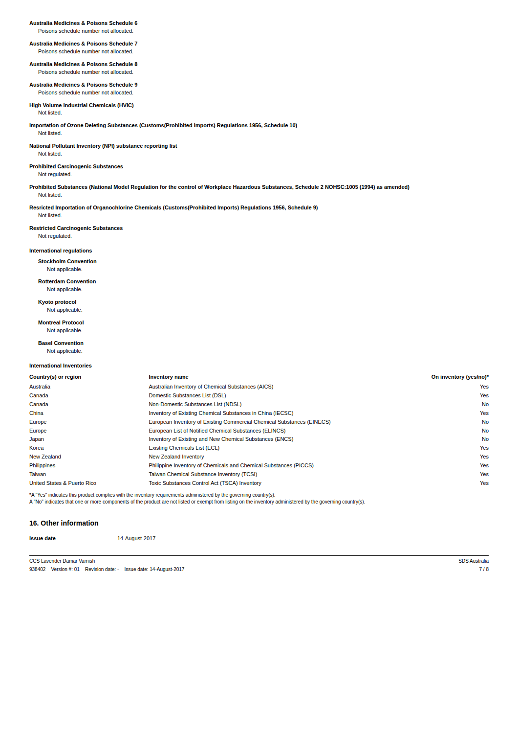Australia Medicines & Poisons Schedule 6
Poisons schedule number not allocated.
Australia Medicines & Poisons Schedule 7
Poisons schedule number not allocated.
Australia Medicines & Poisons Schedule 8
Poisons schedule number not allocated.
Australia Medicines & Poisons Schedule 9
Poisons schedule number not allocated.
High Volume Industrial Chemicals (HVIC)
Not listed.
Importation of Ozone Deleting Substances (Customs(Prohibited imports) Regulations 1956, Schedule 10)
Not listed.
National Pollutant Inventory (NPI) substance reporting list
Not listed.
Prohibited Carcinogenic Substances
Not regulated.
Prohibited Substances (National Model Regulation for the control of Workplace Hazardous Substances, Schedule 2 NOHSC:1005 (1994) as amended)
Not listed.
Resricted Importation of Organochlorine Chemicals (Customs(Prohibited Imports) Regulations 1956, Schedule 9)
Not listed.
Restricted Carcinogenic Substances
Not regulated.
International regulations
Stockholm Convention
Not applicable.
Rotterdam Convention
Not applicable.
Kyoto protocol
Not applicable.
Montreal Protocol
Not applicable.
Basel Convention
Not applicable.
International Inventories
| Country(s) or region | Inventory name | On inventory (yes/no)* |
| --- | --- | --- |
| Australia | Australian Inventory of Chemical Substances (AICS) | Yes |
| Canada | Domestic Substances List (DSL) | Yes |
| Canada | Non-Domestic Substances List (NDSL) | No |
| China | Inventory of Existing Chemical Substances in China (IECSC) | Yes |
| Europe | European Inventory of Existing Commercial Chemical Substances (EINECS) | No |
| Europe | European List of Notified Chemical Substances (ELINCS) | No |
| Japan | Inventory of Existing and New Chemical Substances (ENCS) | No |
| Korea | Existing Chemicals List (ECL) | Yes |
| New Zealand | New Zealand Inventory | Yes |
| Philippines | Philippine Inventory of Chemicals and Chemical Substances (PICCS) | Yes |
| Taiwan | Taiwan Chemical Substance Inventory (TCSI) | Yes |
| United States & Puerto Rico | Toxic Substances Control Act (TSCA) Inventory | Yes |
*A "Yes" indicates this product complies with the inventory requirements administered by the governing country(s).
A "No" indicates that one or more components of the product are not listed or exempt from listing on the inventory administered by the governing country(s).
16. Other information
Issue date 14-August-2017
| CCS Lavender Damar Varnish | SDS Australia |
| 938402 Version #: 01 Revision date: - Issue date: 14-August-2017 | 7 / 8 |